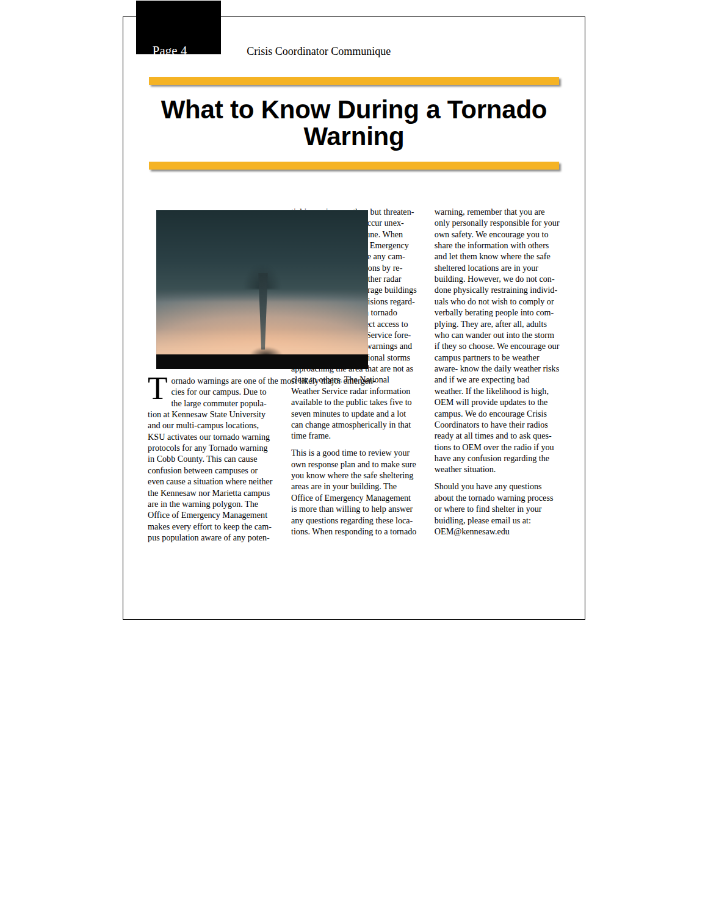Page 4
Crisis Coordinator Communique
What to Know During a Tornado Warning
Tornado warnings are one of the most likely major emergencies for our campus. Due to the large commuter population at Kennesaw State University and our multi-campus locations, KSU activates our tornado warning protocols for any Tornado warning in Cobb County. This can cause confusion between campuses or even cause a situation where neither the Kennesaw nor Marietta campus are in the warning polygon. The Office of Emergency Management makes every effort to keep the campus population aware of any potential incoming weather, but threatening weather can still occur unexpectedly, as it did in June. When possible, the Office of Emergency Management will issue any campus-specific cancellations by reviewing the latest weather radar data. We do not encourage buildings to make their own decisions regarding the legitimacy of a tornado warning. We have direct access to the National Weather Service forecasters who issue the warnings and may be aware of additional storms approaching the area that are not as clear to others. The National Weather Service radar information available to the public takes five to seven minutes to update and a lot can change atmospherically in that time frame.
This is a good time to review your own response plan and to make sure you know where the safe sheltering areas are in your building. The Office of Emergency Management is more than willing to help answer any questions regarding these locations. When responding to a tornado warning, remember that you are only personally responsible for your own safety. We encourage you to share the information with others and let them know where the safe sheltered locations are in your building. However, we do not condone physically restraining individuals who do not wish to comply or verbally berating people into complying. They are, after all, adults who can wander out into the storm if they so choose. We encourage our campus partners to be weather aware- know the daily weather risks and if we are expecting bad weather. If the likelihood is high, OEM will provide updates to the campus. We do encourage Crisis Coordinators to have their radios ready at all times and to ask questions to OEM over the radio if you have any confusion regarding the weather situation.
Should you have any questions about the tornado warning process or where to find shelter in your buidling, please email us at: OEM@kennesaw.edu